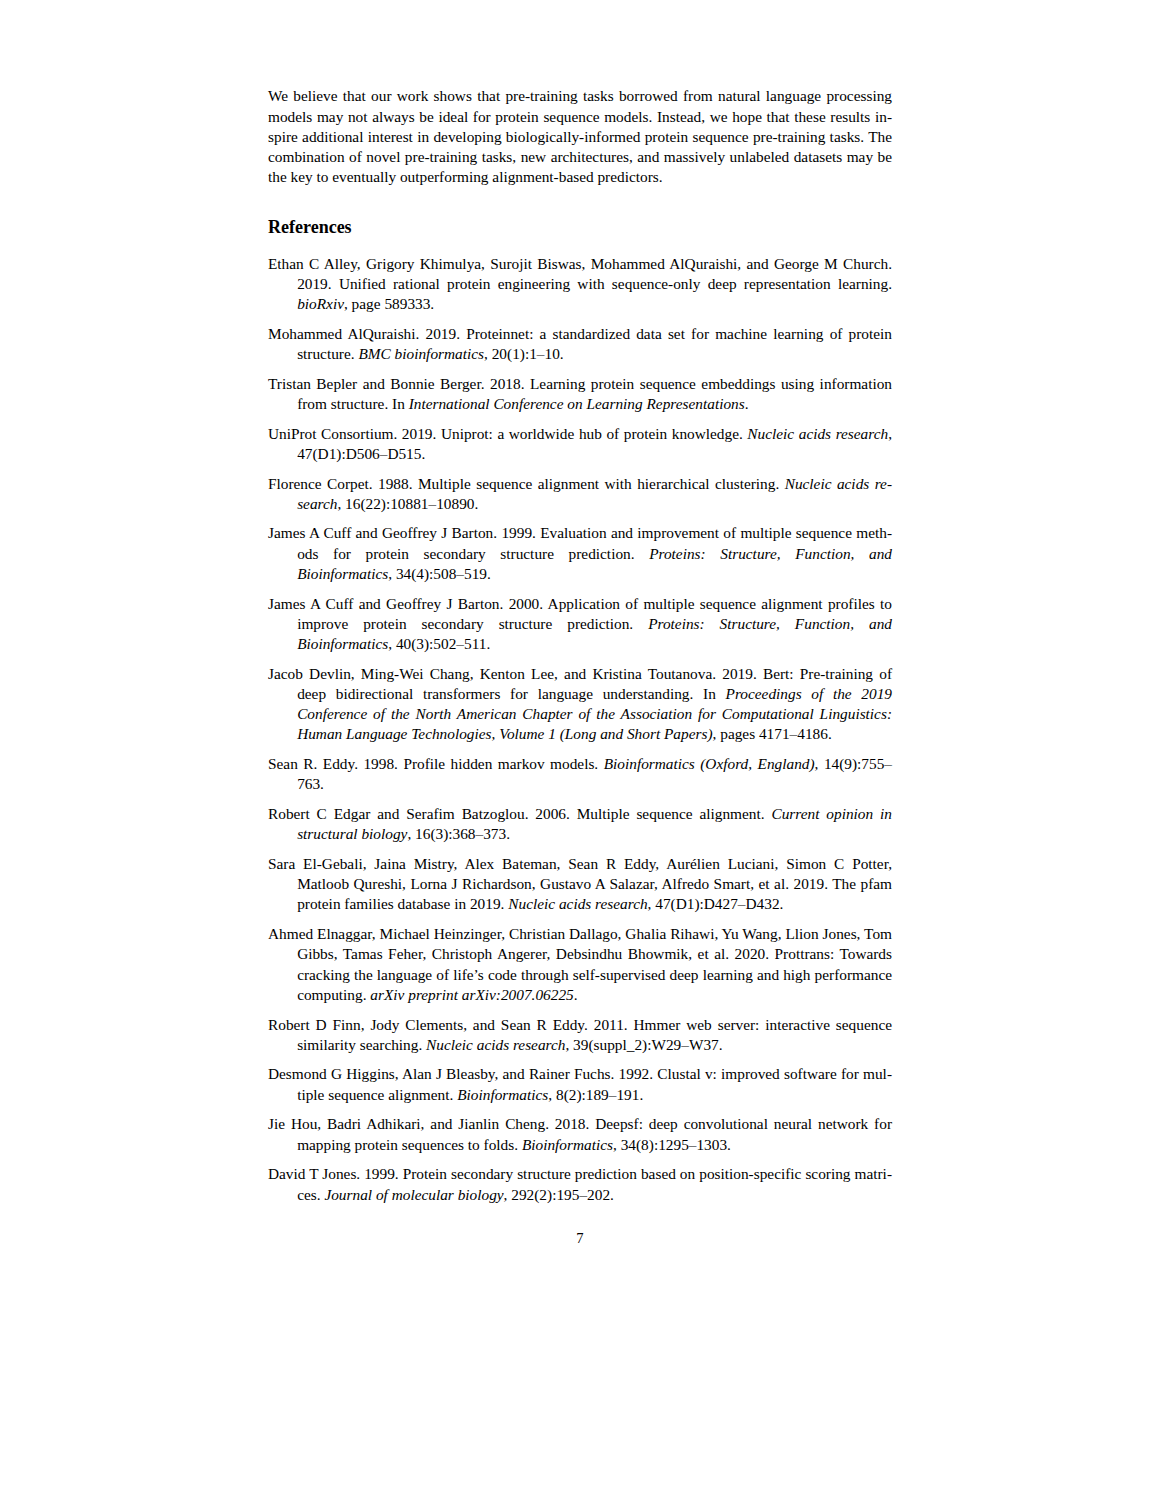We believe that our work shows that pre-training tasks borrowed from natural language processing models may not always be ideal for protein sequence models. Instead, we hope that these results inspire additional interest in developing biologically-informed protein sequence pre-training tasks. The combination of novel pre-training tasks, new architectures, and massively unlabeled datasets may be the key to eventually outperforming alignment-based predictors.
References
Ethan C Alley, Grigory Khimulya, Surojit Biswas, Mohammed AlQuraishi, and George M Church. 2019. Unified rational protein engineering with sequence-only deep representation learning. bioRxiv, page 589333.
Mohammed AlQuraishi. 2019. Proteinnet: a standardized data set for machine learning of protein structure. BMC bioinformatics, 20(1):1–10.
Tristan Bepler and Bonnie Berger. 2018. Learning protein sequence embeddings using information from structure. In International Conference on Learning Representations.
UniProt Consortium. 2019. Uniprot: a worldwide hub of protein knowledge. Nucleic acids research, 47(D1):D506–D515.
Florence Corpet. 1988. Multiple sequence alignment with hierarchical clustering. Nucleic acids research, 16(22):10881–10890.
James A Cuff and Geoffrey J Barton. 1999. Evaluation and improvement of multiple sequence methods for protein secondary structure prediction. Proteins: Structure, Function, and Bioinformatics, 34(4):508–519.
James A Cuff and Geoffrey J Barton. 2000. Application of multiple sequence alignment profiles to improve protein secondary structure prediction. Proteins: Structure, Function, and Bioinformatics, 40(3):502–511.
Jacob Devlin, Ming-Wei Chang, Kenton Lee, and Kristina Toutanova. 2019. Bert: Pre-training of deep bidirectional transformers for language understanding. In Proceedings of the 2019 Conference of the North American Chapter of the Association for Computational Linguistics: Human Language Technologies, Volume 1 (Long and Short Papers), pages 4171–4186.
Sean R. Eddy. 1998. Profile hidden markov models. Bioinformatics (Oxford, England), 14(9):755–763.
Robert C Edgar and Serafim Batzoglou. 2006. Multiple sequence alignment. Current opinion in structural biology, 16(3):368–373.
Sara El-Gebali, Jaina Mistry, Alex Bateman, Sean R Eddy, Aurélien Luciani, Simon C Potter, Matloob Qureshi, Lorna J Richardson, Gustavo A Salazar, Alfredo Smart, et al. 2019. The pfam protein families database in 2019. Nucleic acids research, 47(D1):D427–D432.
Ahmed Elnaggar, Michael Heinzinger, Christian Dallago, Ghalia Rihawi, Yu Wang, Llion Jones, Tom Gibbs, Tamas Feher, Christoph Angerer, Debsindhu Bhowmik, et al. 2020. Prottrans: Towards cracking the language of life’s code through self-supervised deep learning and high performance computing. arXiv preprint arXiv:2007.06225.
Robert D Finn, Jody Clements, and Sean R Eddy. 2011. Hmmer web server: interactive sequence similarity searching. Nucleic acids research, 39(suppl_2):W29–W37.
Desmond G Higgins, Alan J Bleasby, and Rainer Fuchs. 1992. Clustal v: improved software for multiple sequence alignment. Bioinformatics, 8(2):189–191.
Jie Hou, Badri Adhikari, and Jianlin Cheng. 2018. Deepsf: deep convolutional neural network for mapping protein sequences to folds. Bioinformatics, 34(8):1295–1303.
David T Jones. 1999. Protein secondary structure prediction based on position-specific scoring matrices. Journal of molecular biology, 292(2):195–202.
7